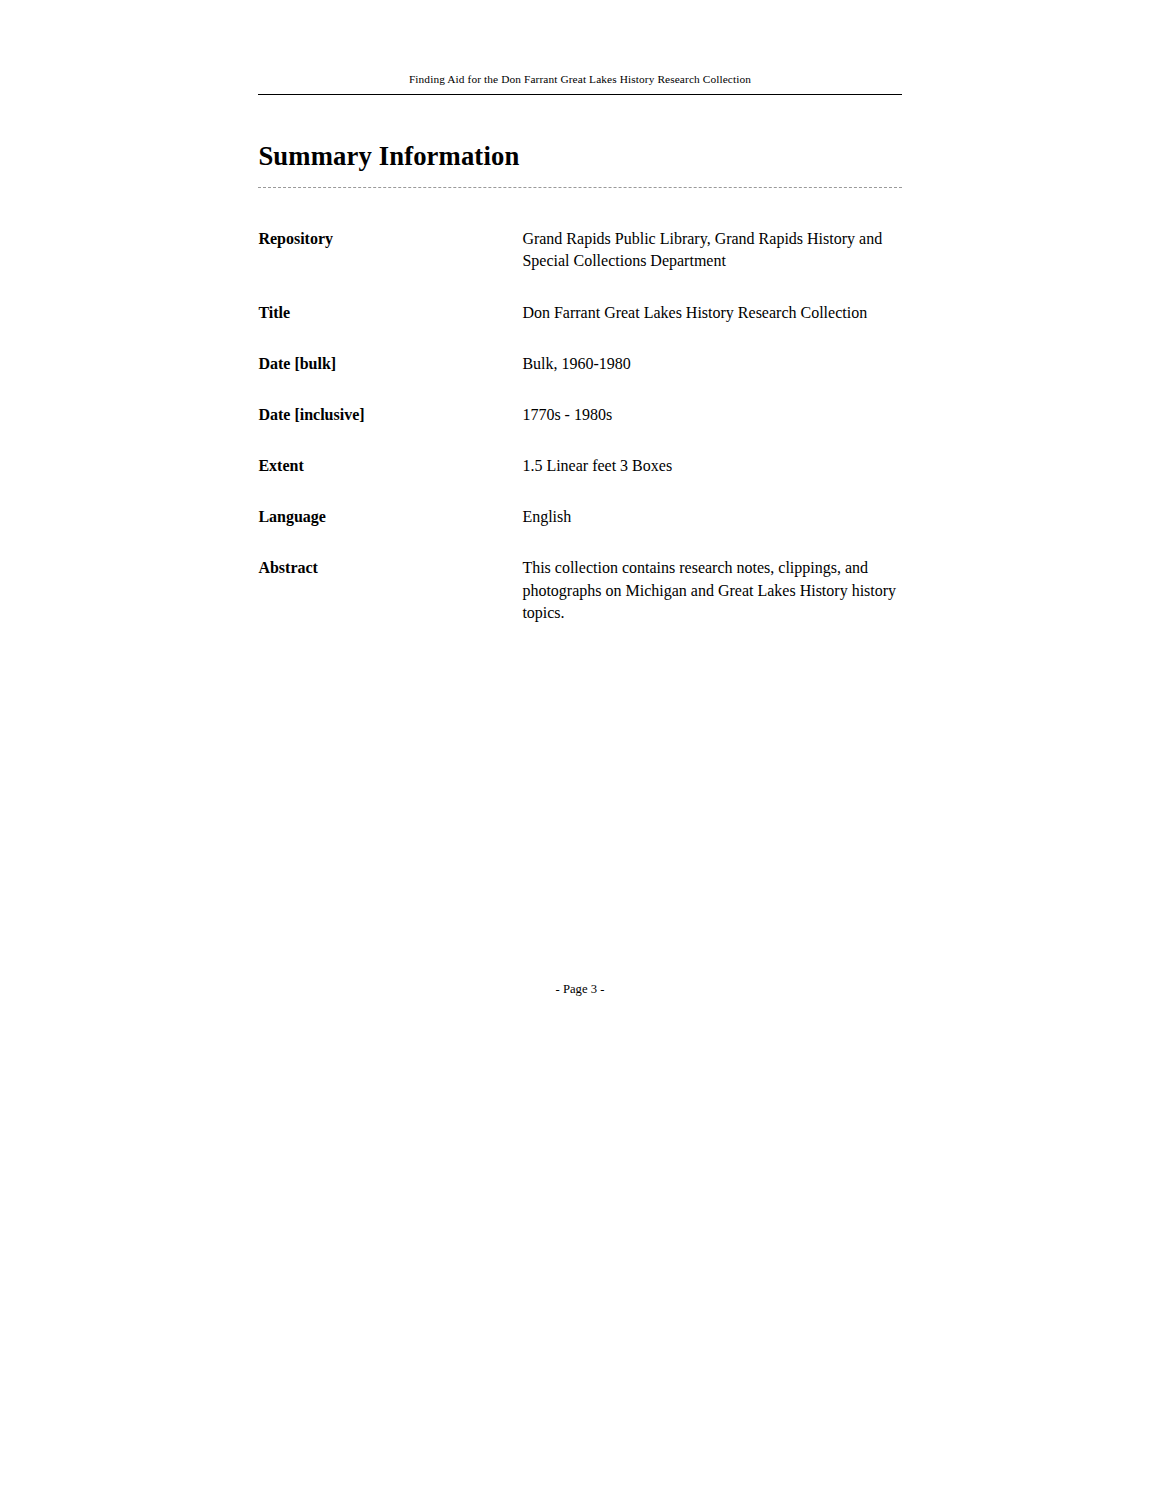Finding Aid for the Don Farrant Great Lakes History Research Collection
Summary Information
| Repository | Grand Rapids Public Library, Grand Rapids History and Special Collections Department |
| Title | Don Farrant Great Lakes History Research Collection |
| Date [bulk] | Bulk, 1960-1980 |
| Date [inclusive] | 1770s - 1980s |
| Extent | 1.5 Linear feet 3 Boxes |
| Language | English |
| Abstract | This collection contains research notes, clippings, and photographs on Michigan and Great Lakes History history topics. |
- Page 3 -